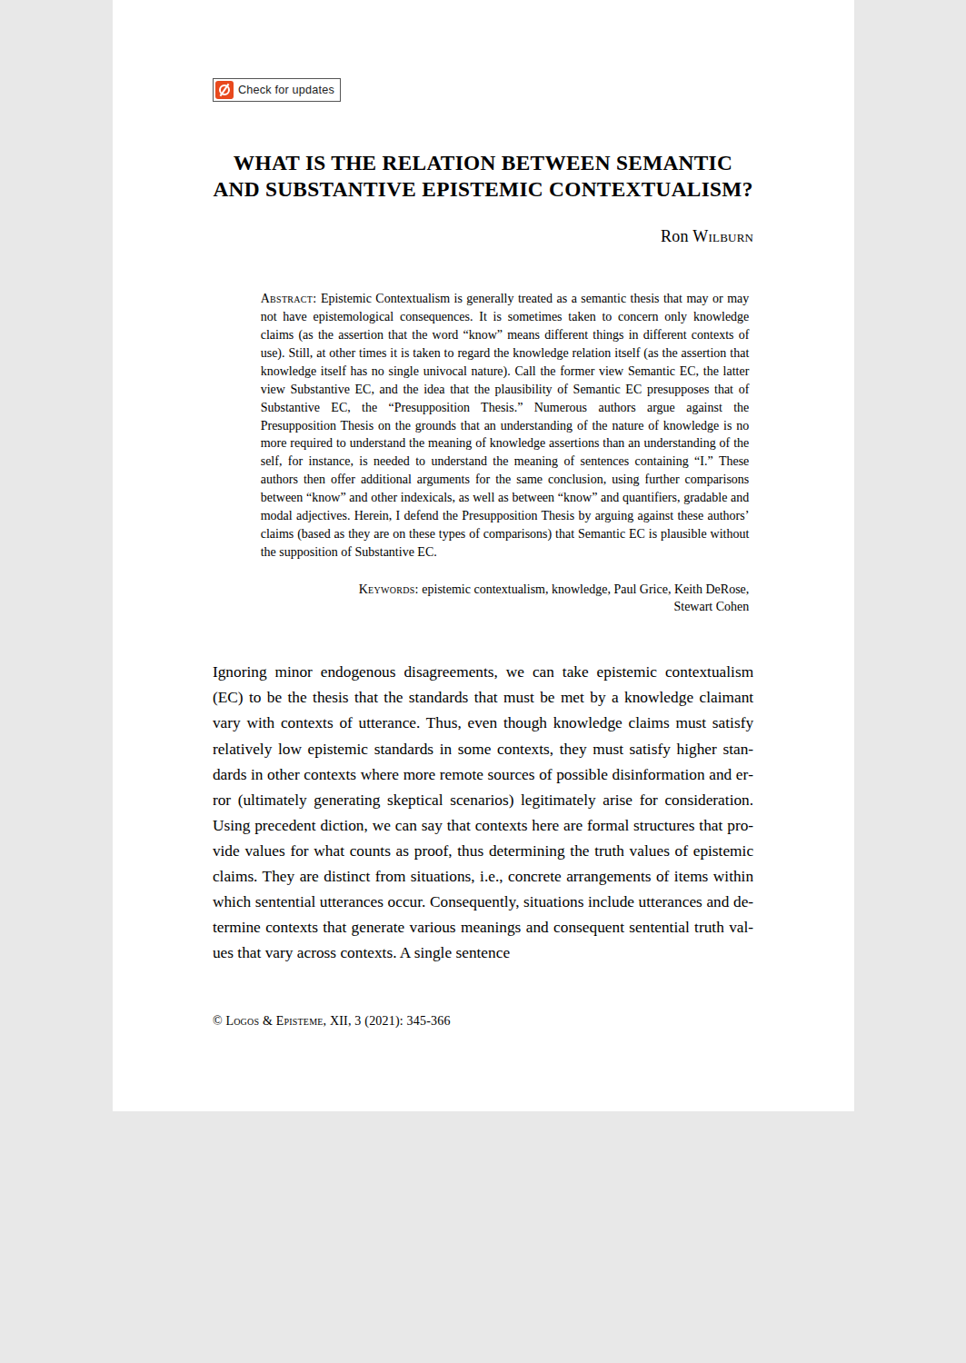Check for updates
What is the Relation Between Semantic and Substantive Epistemic Contextualism?
Ron Wilburn
Abstract: Epistemic Contextualism is generally treated as a semantic thesis that may or may not have epistemological consequences. It is sometimes taken to concern only knowledge claims (as the assertion that the word “know” means different things in different contexts of use). Still, at other times it is taken to regard the knowledge relation itself (as the assertion that knowledge itself has no single univocal nature). Call the former view Semantic EC, the latter view Substantive EC, and the idea that the plausibility of Semantic EC presupposes that of Substantive EC, the “Presupposition Thesis.” Numerous authors argue against the Presupposition Thesis on the grounds that an understanding of the nature of knowledge is no more required to understand the meaning of knowledge assertions than an understanding of the self, for instance, is needed to understand the meaning of sentences containing “I.” These authors then offer additional arguments for the same conclusion, using further comparisons between “know” and other indexicals, as well as between “know” and quantifiers, gradable and modal adjectives. Herein, I defend the Presupposition Thesis by arguing against these authors’ claims (based as they are on these types of comparisons) that Semantic EC is plausible without the supposition of Substantive EC.
Keywords: epistemic contextualism, knowledge, Paul Grice, Keith DeRose, Stewart Cohen
Ignoring minor endogenous disagreements, we can take epistemic contextualism (EC) to be the thesis that the standards that must be met by a knowledge claimant vary with contexts of utterance. Thus, even though knowledge claims must satisfy relatively low epistemic standards in some contexts, they must satisfy higher standards in other contexts where more remote sources of possible disinformation and error (ultimately generating skeptical scenarios) legitimately arise for consideration. Using precedent diction, we can say that contexts here are formal structures that provide values for what counts as proof, thus determining the truth values of epistemic claims. They are distinct from situations, i.e., concrete arrangements of items within which sentential utterances occur. Consequently, situations include utterances and determine contexts that generate various meanings and consequent sentential truth values that vary across contexts. A single sentence
© Logos & Episteme, XII, 3 (2021): 345-366